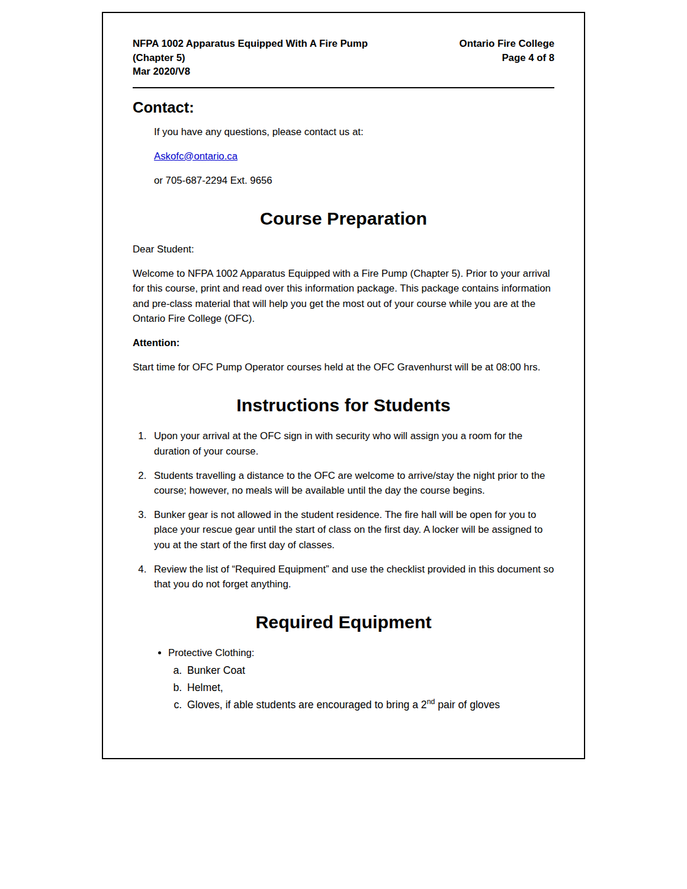NFPA 1002 Apparatus Equipped With A Fire Pump
(Chapter 5)
Mar 2020/V8
Ontario Fire College
Page 4 of 8
Contact:
If you have any questions, please contact us at:
Askofc@ontario.ca
or 705-687-2294 Ext. 9656
Course Preparation
Dear Student:
Welcome to NFPA 1002 Apparatus Equipped with a Fire Pump (Chapter 5). Prior to your arrival for this course, print and read over this information package. This package contains information and pre-class material that will help you get the most out of your course while you are at the Ontario Fire College (OFC).
Attention:
Start time for OFC Pump Operator courses held at the OFC Gravenhurst will be at 08:00 hrs.
Instructions for Students
Upon your arrival at the OFC sign in with security who will assign you a room for the duration of your course.
Students travelling a distance to the OFC are welcome to arrive/stay the night prior to the course; however, no meals will be available until the day the course begins.
Bunker gear is not allowed in the student residence. The fire hall will be open for you to place your rescue gear until the start of class on the first day. A locker will be assigned to you at the start of the first day of classes.
Review the list of “Required Equipment” and use the checklist provided in this document so that you do not forget anything.
Required Equipment
Protective Clothing:
Bunker Coat
Helmet,
Gloves, if able students are encouraged to bring a 2nd pair of gloves